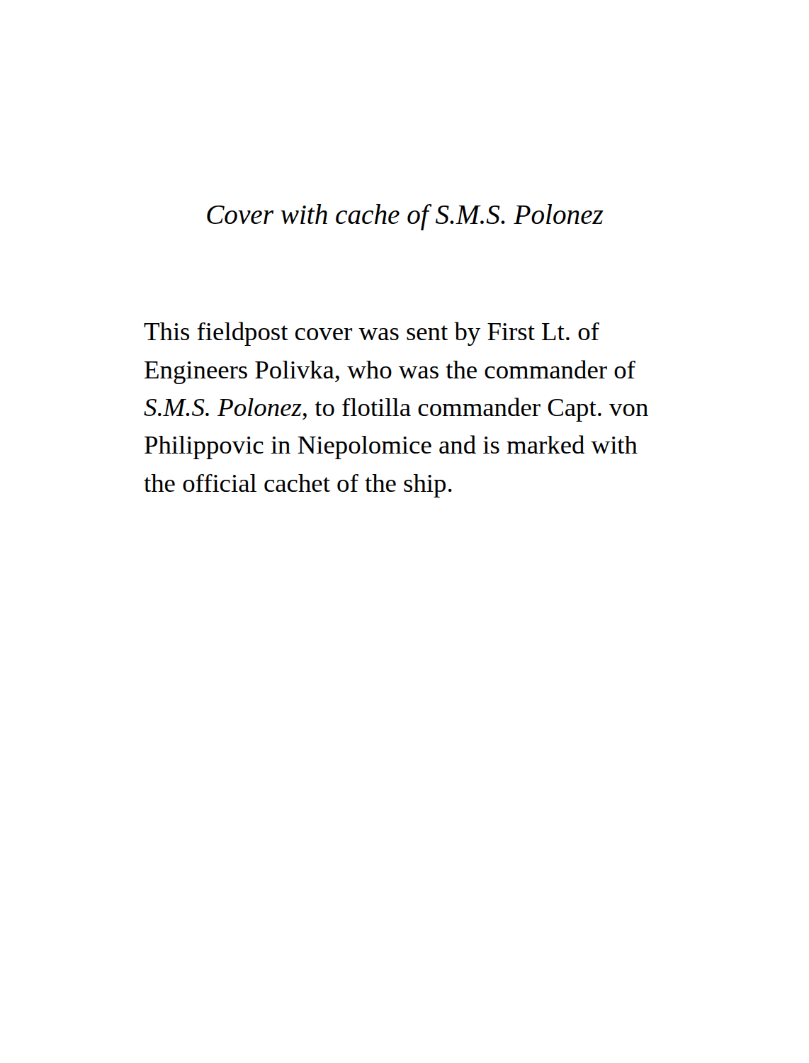Cover with cache of S.M.S. Polonez
This fieldpost cover was sent by First Lt. of Engineers Polivka, who was the commander of S.M.S. Polonez, to flotilla commander Capt. von Philippovic in Niepolomice and is marked with the official cachet of the ship.